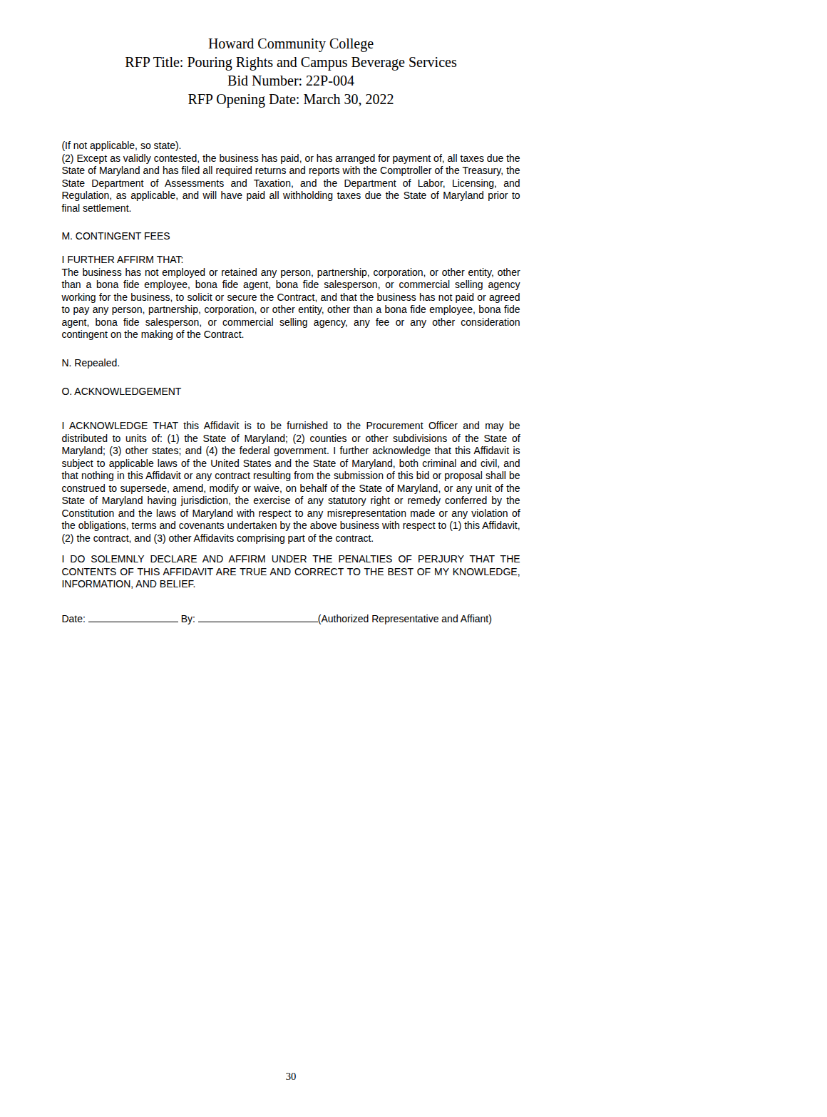Howard Community College
RFP Title: Pouring Rights and Campus Beverage Services
Bid Number: 22P-004
RFP Opening Date: March 30, 2022
(If not applicable, so state).
(2) Except as validly contested, the business has paid, or has arranged for payment of, all taxes due the State of Maryland and has filed all required returns and reports with the Comptroller of the Treasury, the State Department of Assessments and Taxation, and the Department of Labor, Licensing, and Regulation, as applicable, and will have paid all withholding taxes due the State of Maryland prior to final settlement.
M. CONTINGENT FEES
I FURTHER AFFIRM THAT:
The business has not employed or retained any person, partnership, corporation, or other entity, other than a bona fide employee, bona fide agent, bona fide salesperson, or commercial selling agency working for the business, to solicit or secure the Contract, and that the business has not paid or agreed to pay any person, partnership, corporation, or other entity, other than a bona fide employee, bona fide agent, bona fide salesperson, or commercial selling agency, any fee or any other consideration contingent on the making of the Contract.
N. Repealed.
O. ACKNOWLEDGEMENT
I ACKNOWLEDGE THAT this Affidavit is to be furnished to the Procurement Officer and may be distributed to units of: (1) the State of Maryland; (2) counties or other subdivisions of the State of Maryland; (3) other states; and (4) the federal government. I further acknowledge that this Affidavit is subject to applicable laws of the United States and the State of Maryland, both criminal and civil, and that nothing in this Affidavit or any contract resulting from the submission of this bid or proposal shall be construed to supersede, amend, modify or waive, on behalf of the State of Maryland, or any unit of the State of Maryland having jurisdiction, the exercise of any statutory right or remedy conferred by the Constitution and the laws of Maryland with respect to any misrepresentation made or any violation of the obligations, terms and covenants undertaken by the above business with respect to (1) this Affidavit, (2) the contract, and (3) other Affidavits comprising part of the contract.
I DO SOLEMNLY DECLARE AND AFFIRM UNDER THE PENALTIES OF PERJURY THAT THE CONTENTS OF THIS AFFIDAVIT ARE TRUE AND CORRECT TO THE BEST OF MY KNOWLEDGE, INFORMATION, AND BELIEF.
Date: By: (Authorized Representative and Affiant)
30